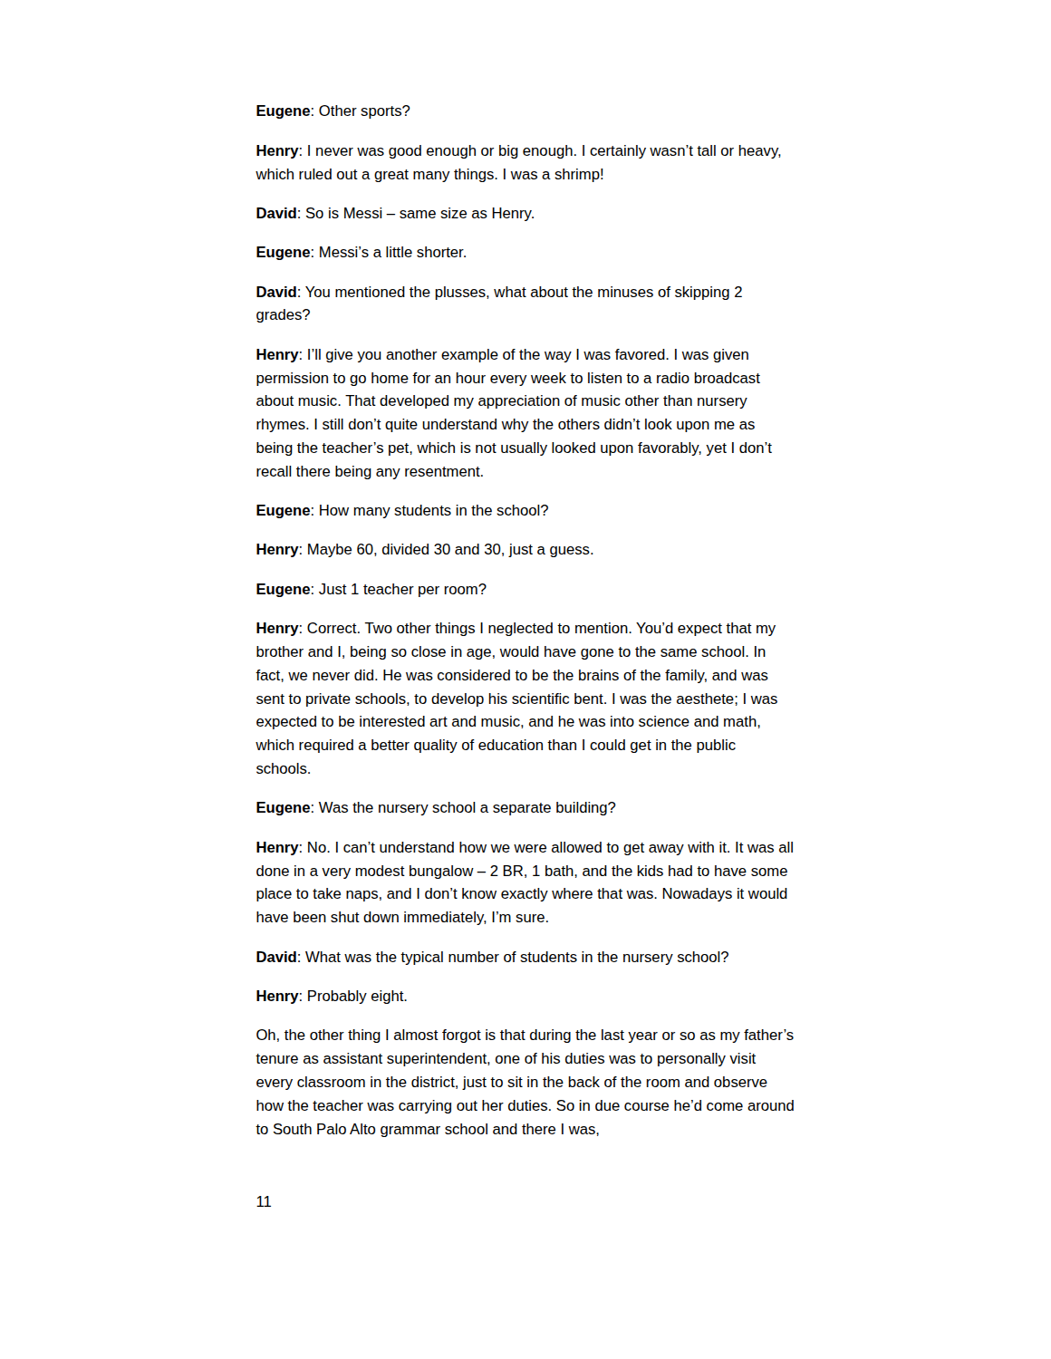Eugene: Other sports?
Henry: I never was good enough or big enough. I certainly wasn’t tall or heavy, which ruled out a great many things. I was a shrimp!
David: So is Messi – same size as Henry.
Eugene: Messi’s a little shorter.
David: You mentioned the plusses, what about the minuses of skipping 2 grades?
Henry: I’ll give you another example of the way I was favored. I was given permission to go home for an hour every week to listen to a radio broadcast about music. That developed my appreciation of music other than nursery rhymes. I still don’t quite understand why the others didn’t look upon me as being the teacher’s pet, which is not usually looked upon favorably, yet I don’t recall there being any resentment.
Eugene: How many students in the school?
Henry: Maybe 60, divided 30 and 30, just a guess.
Eugene: Just 1 teacher per room?
Henry: Correct. Two other things I neglected to mention. You’d expect that my brother and I, being so close in age, would have gone to the same school. In fact, we never did. He was considered to be the brains of the family, and was sent to private schools, to develop his scientific bent. I was the aesthete; I was expected to be interested art and music, and he was into science and math, which required a better quality of education than I could get in the public schools.
Eugene: Was the nursery school a separate building?
Henry: No. I can’t understand how we were allowed to get away with it. It was all done in a very modest bungalow – 2 BR, 1 bath, and the kids had to have some place to take naps, and I don’t know exactly where that was. Nowadays it would have been shut down immediately, I’m sure.
David: What was the typical number of students in the nursery school?
Henry: Probably eight.
Oh, the other thing I almost forgot is that during the last year or so as my father’s tenure as assistant superintendent, one of his duties was to personally visit every classroom in the district, just to sit in the back of the room and observe how the teacher was carrying out her duties. So in due course he’d come around to South Palo Alto grammar school and there I was,
11